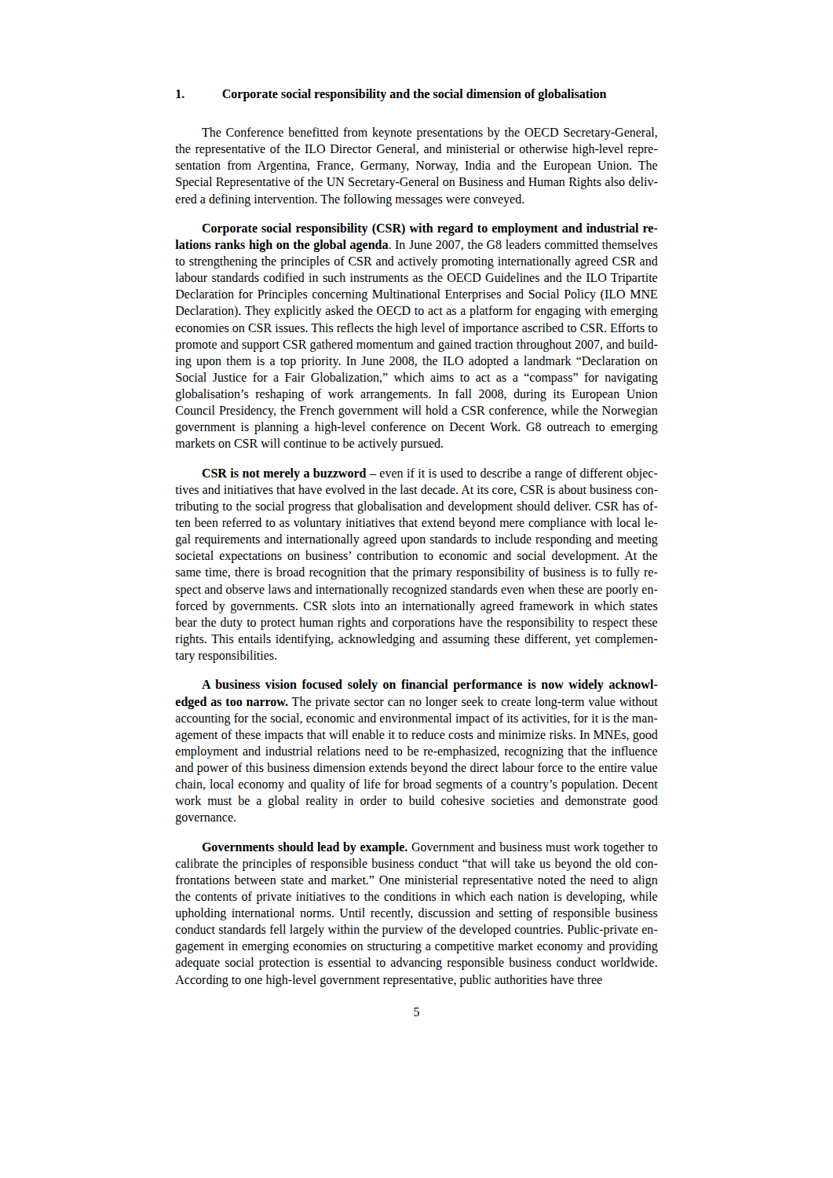1. Corporate social responsibility and the social dimension of globalisation
The Conference benefitted from keynote presentations by the OECD Secretary-General, the representative of the ILO Director General, and ministerial or otherwise high-level representation from Argentina, France, Germany, Norway, India and the European Union. The Special Representative of the UN Secretary-General on Business and Human Rights also delivered a defining intervention. The following messages were conveyed.
Corporate social responsibility (CSR) with regard to employment and industrial relations ranks high on the global agenda. In June 2007, the G8 leaders committed themselves to strengthening the principles of CSR and actively promoting internationally agreed CSR and labour standards codified in such instruments as the OECD Guidelines and the ILO Tripartite Declaration for Principles concerning Multinational Enterprises and Social Policy (ILO MNE Declaration). They explicitly asked the OECD to act as a platform for engaging with emerging economies on CSR issues. This reflects the high level of importance ascribed to CSR. Efforts to promote and support CSR gathered momentum and gained traction throughout 2007, and building upon them is a top priority. In June 2008, the ILO adopted a landmark “Declaration on Social Justice for a Fair Globalization,” which aims to act as a “compass” for navigating globalisation’s reshaping of work arrangements. In fall 2008, during its European Union Council Presidency, the French government will hold a CSR conference, while the Norwegian government is planning a high-level conference on Decent Work. G8 outreach to emerging markets on CSR will continue to be actively pursued.
CSR is not merely a buzzword – even if it is used to describe a range of different objectives and initiatives that have evolved in the last decade. At its core, CSR is about business contributing to the social progress that globalisation and development should deliver. CSR has often been referred to as voluntary initiatives that extend beyond mere compliance with local legal requirements and internationally agreed upon standards to include responding and meeting societal expectations on business’ contribution to economic and social development. At the same time, there is broad recognition that the primary responsibility of business is to fully respect and observe laws and internationally recognized standards even when these are poorly enforced by governments. CSR slots into an internationally agreed framework in which states bear the duty to protect human rights and corporations have the responsibility to respect these rights. This entails identifying, acknowledging and assuming these different, yet complementary responsibilities.
A business vision focused solely on financial performance is now widely acknowledged as too narrow. The private sector can no longer seek to create long-term value without accounting for the social, economic and environmental impact of its activities, for it is the management of these impacts that will enable it to reduce costs and minimize risks. In MNEs, good employment and industrial relations need to be re-emphasized, recognizing that the influence and power of this business dimension extends beyond the direct labour force to the entire value chain, local economy and quality of life for broad segments of a country’s population. Decent work must be a global reality in order to build cohesive societies and demonstrate good governance.
Governments should lead by example. Government and business must work together to calibrate the principles of responsible business conduct “that will take us beyond the old confrontations between state and market.” One ministerial representative noted the need to align the contents of private initiatives to the conditions in which each nation is developing, while upholding international norms. Until recently, discussion and setting of responsible business conduct standards fell largely within the purview of the developed countries. Public-private engagement in emerging economies on structuring a competitive market economy and providing adequate social protection is essential to advancing responsible business conduct worldwide. According to one high-level government representative, public authorities have three
5